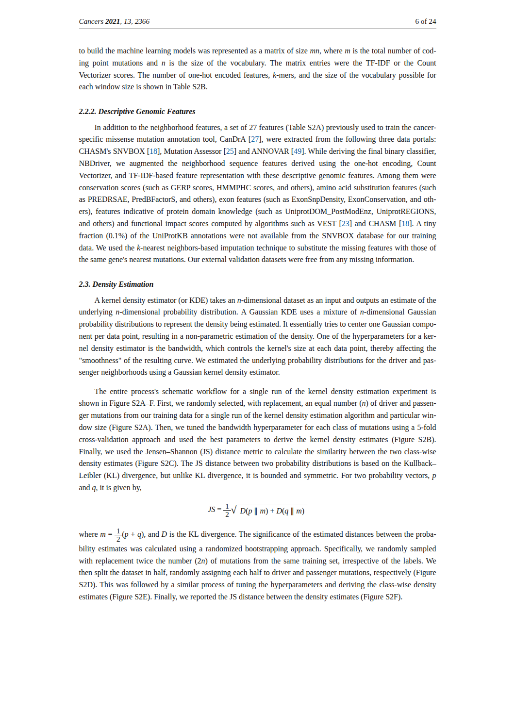Cancers 2021, 13, 2366 6 of 24
to build the machine learning models was represented as a matrix of size mn, where m is the total number of coding point mutations and n is the size of the vocabulary. The matrix entries were the TF-IDF or the Count Vectorizer scores. The number of one-hot encoded features, k-mers, and the size of the vocabulary possible for each window size is shown in Table S2B.
2.2.2. Descriptive Genomic Features
In addition to the neighborhood features, a set of 27 features (Table S2A) previously used to train the cancer-specific missense mutation annotation tool, CanDrA [27], were extracted from the following three data portals: CHASM's SNVBOX [18], Mutation Assessor [25] and ANNOVAR [49]. While deriving the final binary classifier, NBDriver, we augmented the neighborhood sequence features derived using the one-hot encoding, Count Vectorizer, and TF-IDF-based feature representation with these descriptive genomic features. Among them were conservation scores (such as GERP scores, HMMPHC scores, and others), amino acid substitution features (such as PREDRSAE, PredBFactorS, and others), exon features (such as ExonSnpDensity, ExonConservation, and others), features indicative of protein domain knowledge (such as UniprotDOM_PostModEnz, UniprotREGIONS, and others) and functional impact scores computed by algorithms such as VEST [23] and CHASM [18]. A tiny fraction (0.1%) of the UniProtKB annotations were not available from the SNVBOX database for our training data. We used the k-nearest neighbors-based imputation technique to substitute the missing features with those of the same gene's nearest mutations. Our external validation datasets were free from any missing information.
2.3. Density Estimation
A kernel density estimator (or KDE) takes an n-dimensional dataset as an input and outputs an estimate of the underlying n-dimensional probability distribution. A Gaussian KDE uses a mixture of n-dimensional Gaussian probability distributions to represent the density being estimated. It essentially tries to center one Gaussian component per data point, resulting in a non-parametric estimation of the density. One of the hyperparameters for a kernel density estimator is the bandwidth, which controls the kernel's size at each data point, thereby affecting the "smoothness" of the resulting curve. We estimated the underlying probability distributions for the driver and passenger neighborhoods using a Gaussian kernel density estimator.
The entire process's schematic workflow for a single run of the kernel density estimation experiment is shown in Figure S2A–F. First, we randomly selected, with replacement, an equal number (n) of driver and passenger mutations from our training data for a single run of the kernel density estimation algorithm and particular window size (Figure S2A). Then, we tuned the bandwidth hyperparameter for each class of mutations using a 5-fold cross-validation approach and used the best parameters to derive the kernel density estimates (Figure S2B). Finally, we used the Jensen–Shannon (JS) distance metric to calculate the similarity between the two class-wise density estimates (Figure S2C). The JS distance between two probability distributions is based on the Kullback–Leibler (KL) divergence, but unlike KL divergence, it is bounded and symmetric. For two probability vectors, p and q, it is given by,
JS = 12√D(p ∥ m) + D(q ∥ m)
where m = 12(p + q), and D is the KL divergence. The significance of the estimated distances between the probability estimates was calculated using a randomized bootstrapping approach. Specifically, we randomly sampled with replacement twice the number (2n) of mutations from the same training set, irrespective of the labels. We then split the dataset in half, randomly assigning each half to driver and passenger mutations, respectively (Figure S2D). This was followed by a similar process of tuning the hyperparameters and deriving the class-wise density estimates (Figure S2E). Finally, we reported the JS distance between the density estimates (Figure S2F).